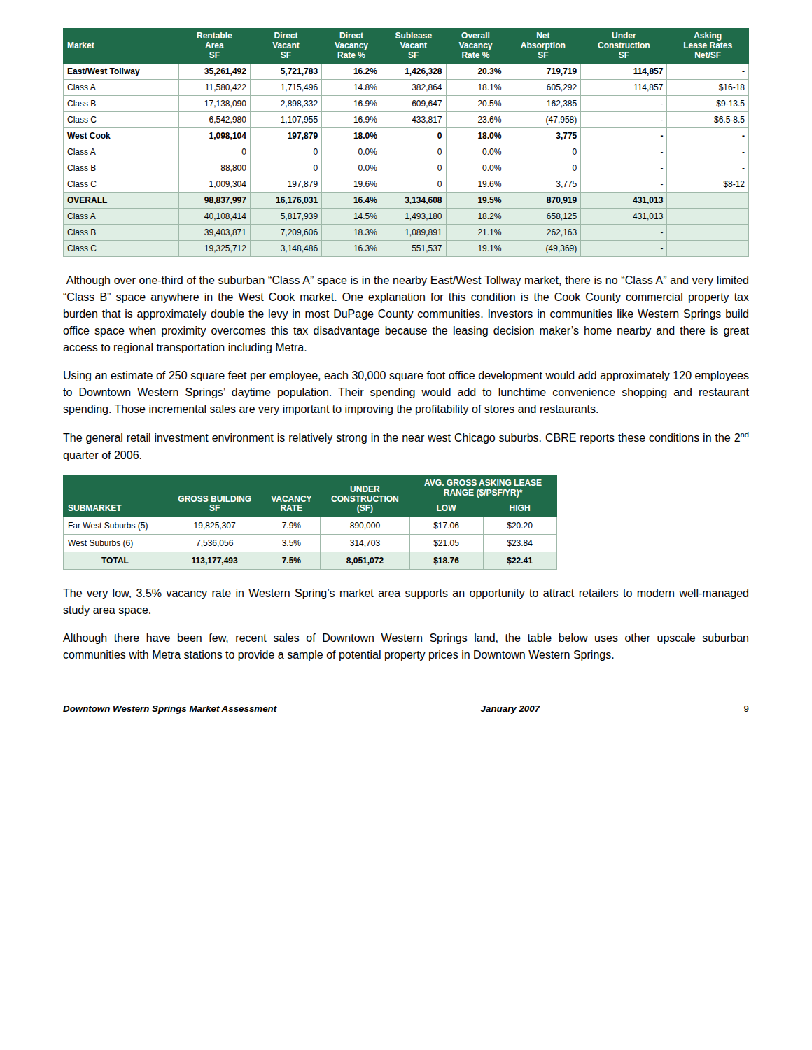| Market | Rentable Area SF | Direct Vacant SF | Direct Vacancy Rate % | Sublease Vacant SF | Overall Vacancy Rate % | Net Absorption SF | Under Construction SF | Asking Lease Rates Net/SF |
| --- | --- | --- | --- | --- | --- | --- | --- | --- |
| East/West Tollway | 35,261,492 | 5,721,783 | 16.2% | 1,426,328 | 20.3% | 719,719 | 114,857 | - |
| Class A | 11,580,422 | 1,715,496 | 14.8% | 382,864 | 18.1% | 605,292 | 114,857 | $16-18 |
| Class B | 17,138,090 | 2,898,332 | 16.9% | 609,647 | 20.5% | 162,385 | - | $9-13.5 |
| Class C | 6,542,980 | 1,107,955 | 16.9% | 433,817 | 23.6% | (47,958) | - | $6.5-8.5 |
| West Cook | 1,098,104 | 197,879 | 18.0% | 0 | 18.0% | 3,775 | - | - |
| Class A | 0 | 0 | 0.0% | 0 | 0.0% | 0 | - | - |
| Class B | 88,800 | 0 | 0.0% | 0 | 0.0% | 0 | - | - |
| Class C | 1,009,304 | 197,879 | 19.6% | 0 | 19.6% | 3,775 | - | $8-12 |
| OVERALL | 98,837,997 | 16,176,031 | 16.4% | 3,134,608 | 19.5% | 870,919 | 431,013 | |
| Class A | 40,108,414 | 5,817,939 | 14.5% | 1,493,180 | 18.2% | 658,125 | 431,013 | |
| Class B | 39,403,871 | 7,209,606 | 18.3% | 1,089,891 | 21.1% | 262,163 | - | |
| Class C | 19,325,712 | 3,148,486 | 16.3% | 551,537 | 19.1% | (49,369) | - | |
Although over one-third of the suburban “Class A” space is in the nearby East/West Tollway market, there is no “Class A” and very limited “Class B” space anywhere in the West Cook market. One explanation for this condition is the Cook County commercial property tax burden that is approximately double the levy in most DuPage County communities. Investors in communities like Western Springs build office space when proximity overcomes this tax disadvantage because the leasing decision maker’s home nearby and there is great access to regional transportation including Metra.
Using an estimate of 250 square feet per employee, each 30,000 square foot office development would add approximately 120 employees to Downtown Western Springs’ daytime population. Their spending would add to lunchtime convenience shopping and restaurant spending. Those incremental sales are very important to improving the profitability of stores and restaurants.
The general retail investment environment is relatively strong in the near west Chicago suburbs. CBRE reports these conditions in the 2nd quarter of 2006.
| SUBMARKET | GROSS BUILDING SF | VACANCY RATE | UNDER CONSTRUCTION (SF) | AVG. GROSS ASKING LEASE RANGE ($/PSF/YR)* |
| --- | --- | --- | --- | --- |
| LOW | HIGH |
| Far West Suburbs (5) | 19,825,307 | 7.9% | 890,000 | $17.06 | $20.20 |
| West Suburbs (6) | 7,536,056 | 3.5% | 314,703 | $21.05 | $23.84 |
| TOTAL | 113,177,493 | 7.5% | 8,051,072 | $18.76 | $22.41 |
The very low, 3.5% vacancy rate in Western Spring’s market area supports an opportunity to attract retailers to modern well-managed study area space.
Although there have been few, recent sales of Downtown Western Springs land, the table below uses other upscale suburban communities with Metra stations to provide a sample of potential property prices in Downtown Western Springs.
Downtown Western Springs Market Assessment January 2007 9